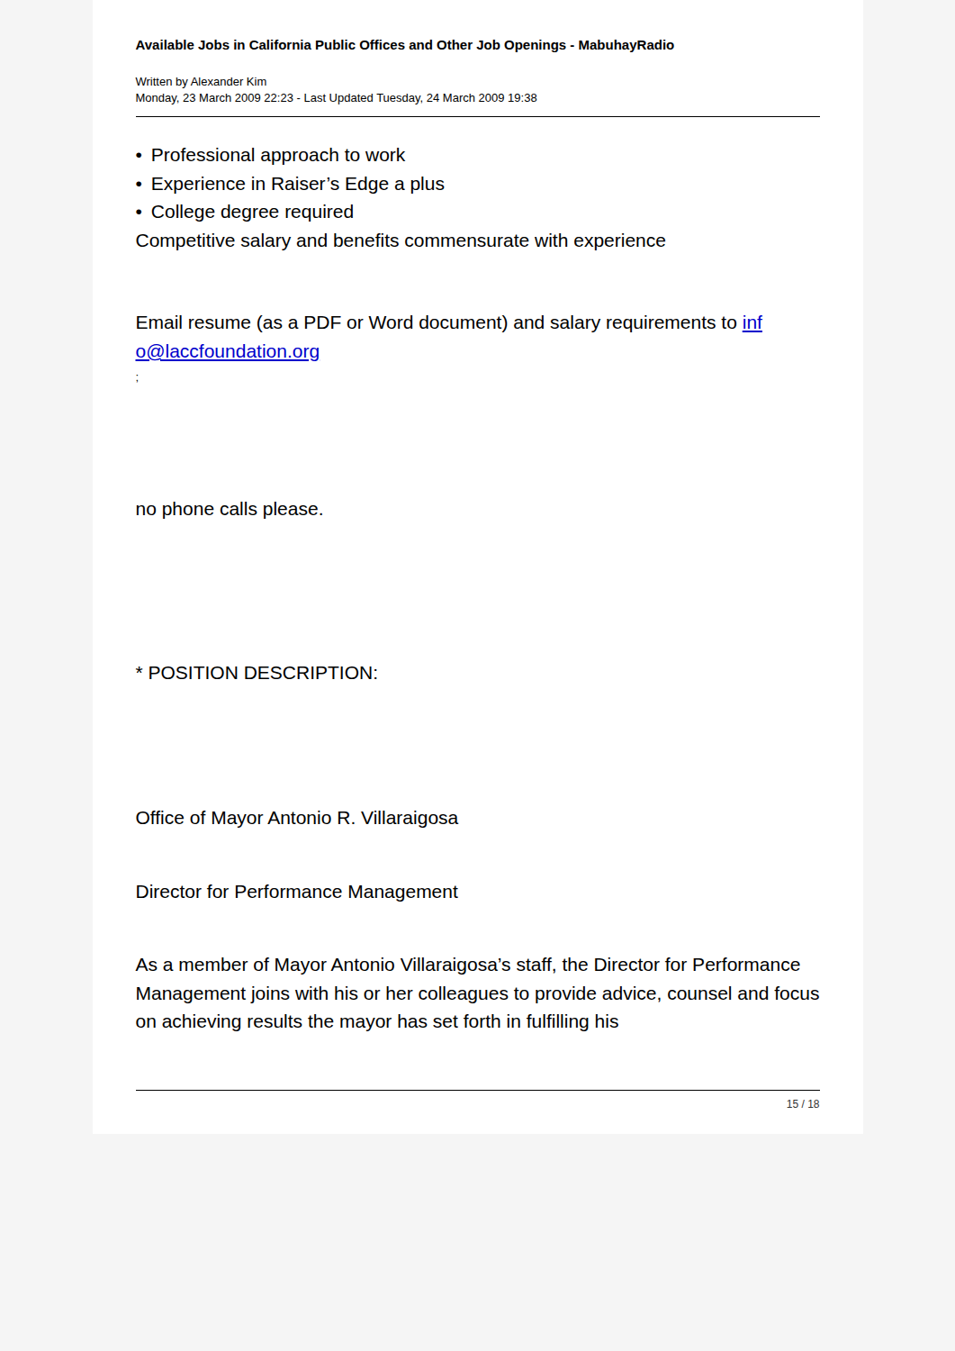Available Jobs in California Public Offices and Other Job Openings - MabuhayRadio
Written by Alexander Kim
Monday, 23 March 2009 22:23 - Last Updated Tuesday, 24 March 2009 19:38
Professional approach to work
Experience in Raiser’s Edge a plus
College degree required
Competitive salary and benefits commensurate with experience
Email resume (as a PDF or Word document) and salary requirements to inf o@laccfoundation.org
;
no phone calls please.
* POSITION DESCRIPTION:
Office of Mayor Antonio R. Villaraigosa
Director for Performance Management
As a member of Mayor Antonio Villaraigosa’s staff, the Director for Performance Management joins with his or her colleagues to provide advice, counsel and focus on achieving results the mayor has set forth in fulfilling his
15 / 18